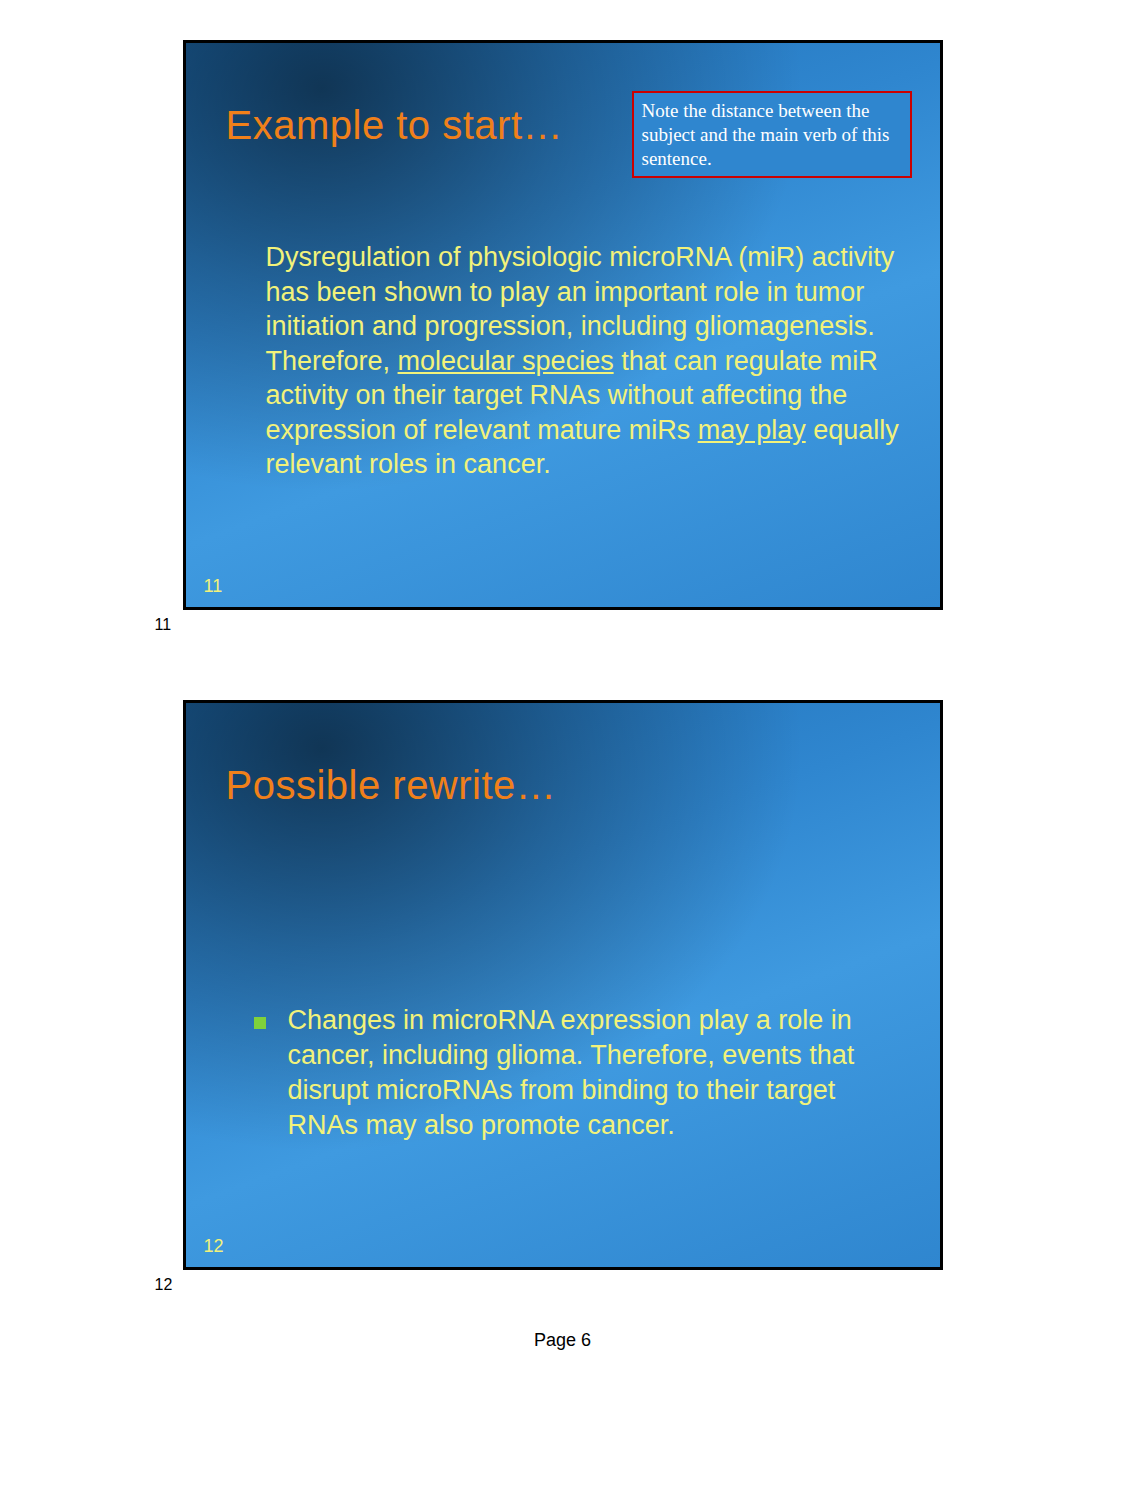Example to start…
Note the distance between the subject and the main verb of this sentence.
Dysregulation of physiologic microRNA (miR) activity has been shown to play an important role in tumor initiation and progression, including gliomagenesis. Therefore, molecular species that can regulate miR activity on their target RNAs without affecting the expression of relevant mature miRs may play equally relevant roles in cancer.
11
11
Possible rewrite…
Changes in microRNA expression play a role in cancer, including glioma. Therefore, events that disrupt microRNAs from binding to their target RNAs may also promote cancer.
12
12
Page 6